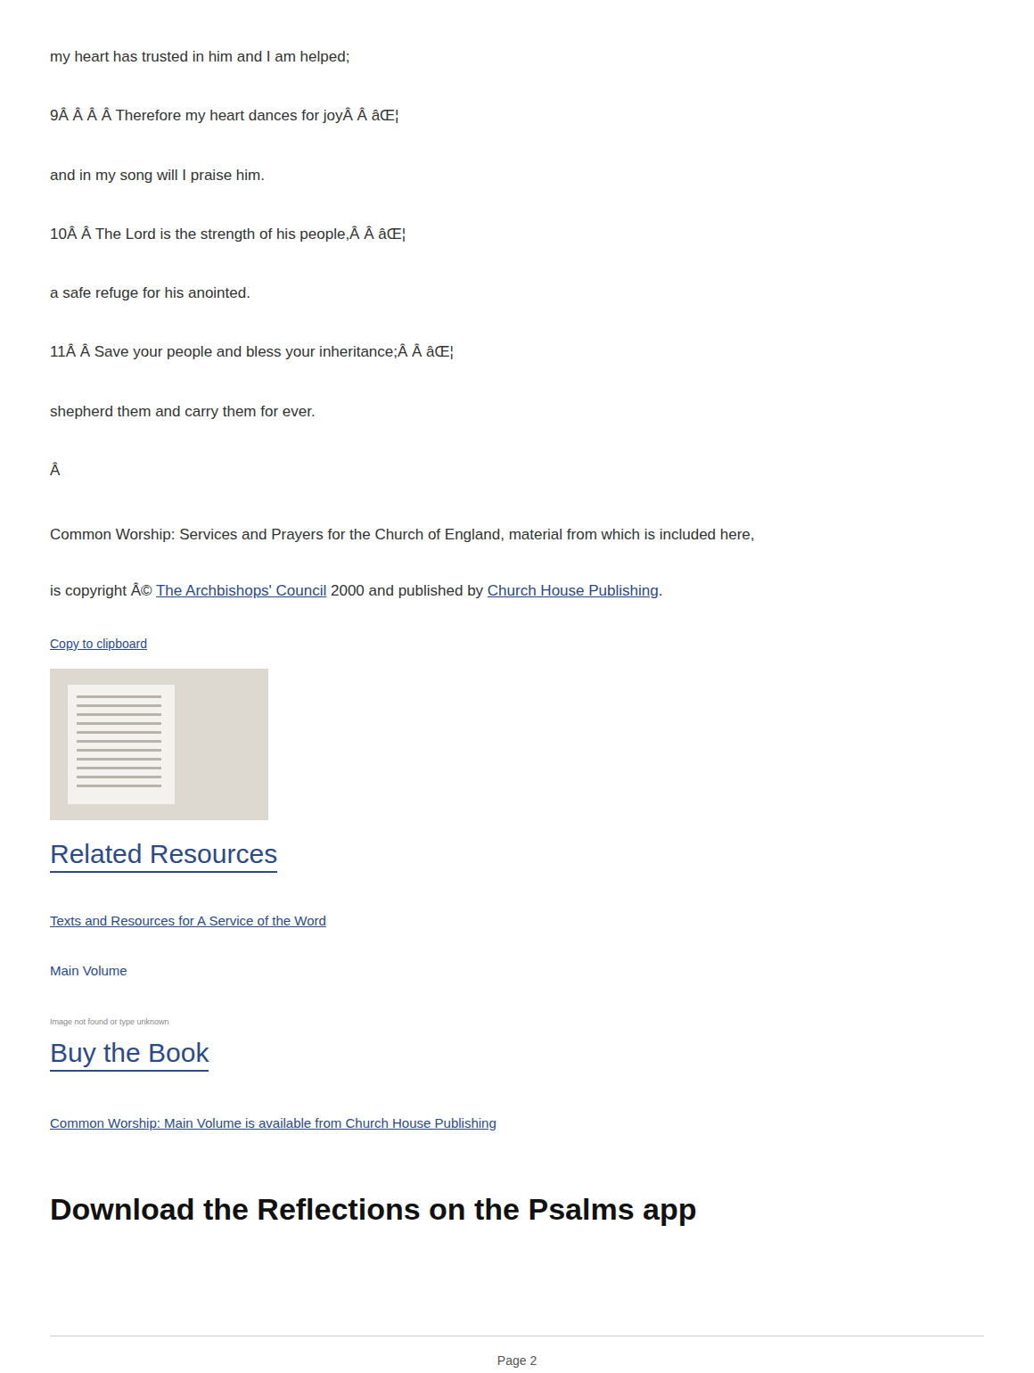my heart has trusted in him and I am helped;
9Â Â Â Â Therefore my heart dances for joyÂ Â âŒ¦
and in my song will I praise him.
10Â Â The Lord is the strength of his people,Â Â âŒ¦
a safe refuge for his anointed.
11Â Â Save your people and bless your inheritance;Â Â âŒ¦
shepherd them and carry them for ever.
Â
Common Worship: Services and Prayers for the Church of England, material from which is included here,
is copyright Â© The Archbishops' Council 2000 and published by Church House Publishing.
Copy to clipboard
Related Resources
Texts and Resources for A Service of the Word
Main Volume
Image not found or type unknown
Buy the Book
Common Worship: Main Volume is available from Church House Publishing
Download the Reflections on the Psalms app
Page 2